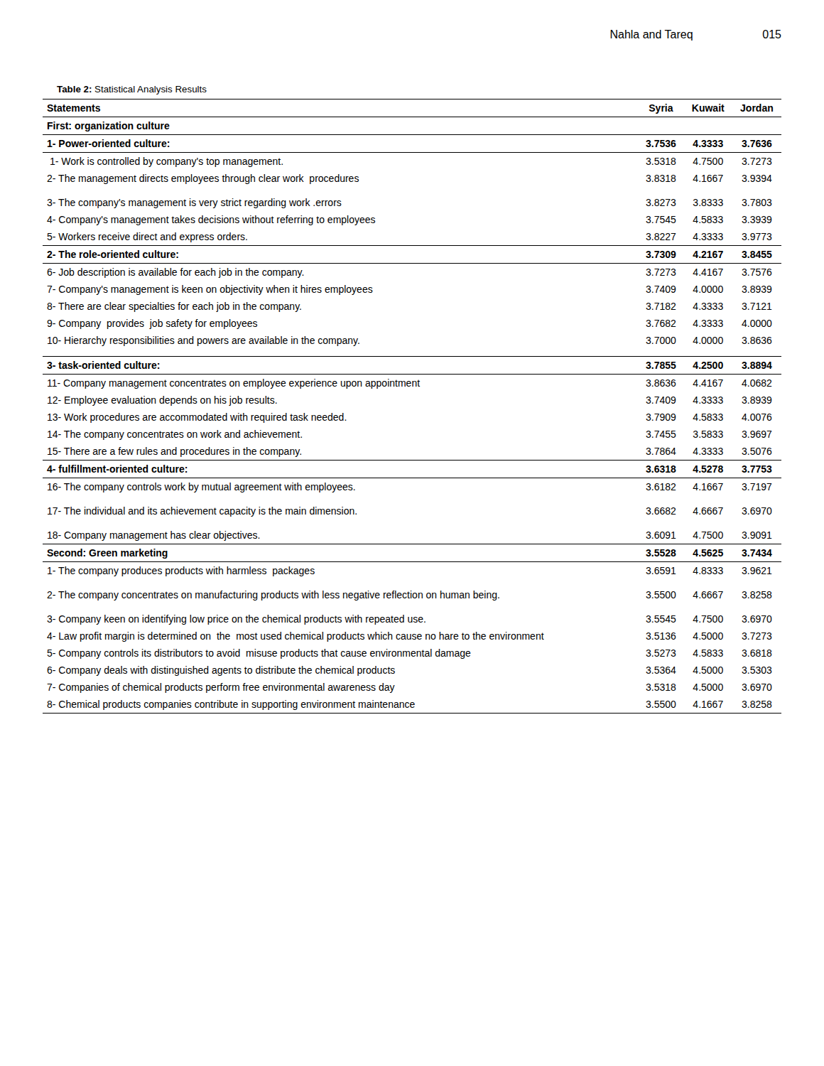Nahla and Tareq 015
Table 2: Statistical Analysis Results
| Statements | Syria | Kuwait | Jordan |
| --- | --- | --- | --- |
| First: organization culture | | | |
| 1- Power-oriented culture: | 3.7536 | 4.3333 | 3.7636 |
| 1- Work is controlled by company's top management. | 3.5318 | 4.7500 | 3.7273 |
| 2- The management directs employees through clear work procedures | 3.8318 | 4.1667 | 3.9394 |
| 3- The company's management is very strict regarding work .errors | 3.8273 | 3.8333 | 3.7803 |
| 4- Company's management takes decisions without referring to employees | 3.7545 | 4.5833 | 3.3939 |
| 5- Workers receive direct and express orders. | 3.8227 | 4.3333 | 3.9773 |
| 2- The role-oriented culture: | 3.7309 | 4.2167 | 3.8455 |
| 6- Job description is available for each job in the company. | 3.7273 | 4.4167 | 3.7576 |
| 7- Company's management is keen on objectivity when it hires employees | 3.7409 | 4.0000 | 3.8939 |
| 8- There are clear specialties for each job in the company. | 3.7182 | 4.3333 | 3.7121 |
| 9- Company provides job safety for employees | 3.7682 | 4.3333 | 4.0000 |
| 10- Hierarchy responsibilities and powers are available in the company. | 3.7000 | 4.0000 | 3.8636 |
| 3- task-oriented culture: | 3.7855 | 4.2500 | 3.8894 |
| 11- Company management concentrates on employee experience upon appointment | 3.8636 | 4.4167 | 4.0682 |
| 12- Employee evaluation depends on his job results. | 3.7409 | 4.3333 | 3.8939 |
| 13- Work procedures are accommodated with required task needed. | 3.7909 | 4.5833 | 4.0076 |
| 14- The company concentrates on work and achievement. | 3.7455 | 3.5833 | 3.9697 |
| 15- There are a few rules and procedures in the company. | 3.7864 | 4.3333 | 3.5076 |
| 4- fulfillment-oriented culture: | 3.6318 | 4.5278 | 3.7753 |
| 16- The company controls work by mutual agreement with employees. | 3.6182 | 4.1667 | 3.7197 |
| 17- The individual and its achievement capacity is the main dimension. | 3.6682 | 4.6667 | 3.6970 |
| 18- Company management has clear objectives. | 3.6091 | 4.7500 | 3.9091 |
| Second: Green marketing | 3.5528 | 4.5625 | 3.7434 |
| 1- The company produces products with harmless packages | 3.6591 | 4.8333 | 3.9621 |
| 2- The company concentrates on manufacturing products with less negative reflection on human being. | 3.5500 | 4.6667 | 3.8258 |
| 3- Company keen on identifying low price on the chemical products with repeated use. | 3.5545 | 4.7500 | 3.6970 |
| 4- Law profit margin is determined on the most used chemical products which cause no hare to the environment | 3.5136 | 4.5000 | 3.7273 |
| 5- Company controls its distributors to avoid misuse products that cause environmental damage | 3.5273 | 4.5833 | 3.6818 |
| 6- Company deals with distinguished agents to distribute the chemical products | 3.5364 | 4.5000 | 3.5303 |
| 7- Companies of chemical products perform free environmental awareness day | 3.5318 | 4.5000 | 3.6970 |
| 8- Chemical products companies contribute in supporting environment maintenance | 3.5500 | 4.1667 | 3.8258 |